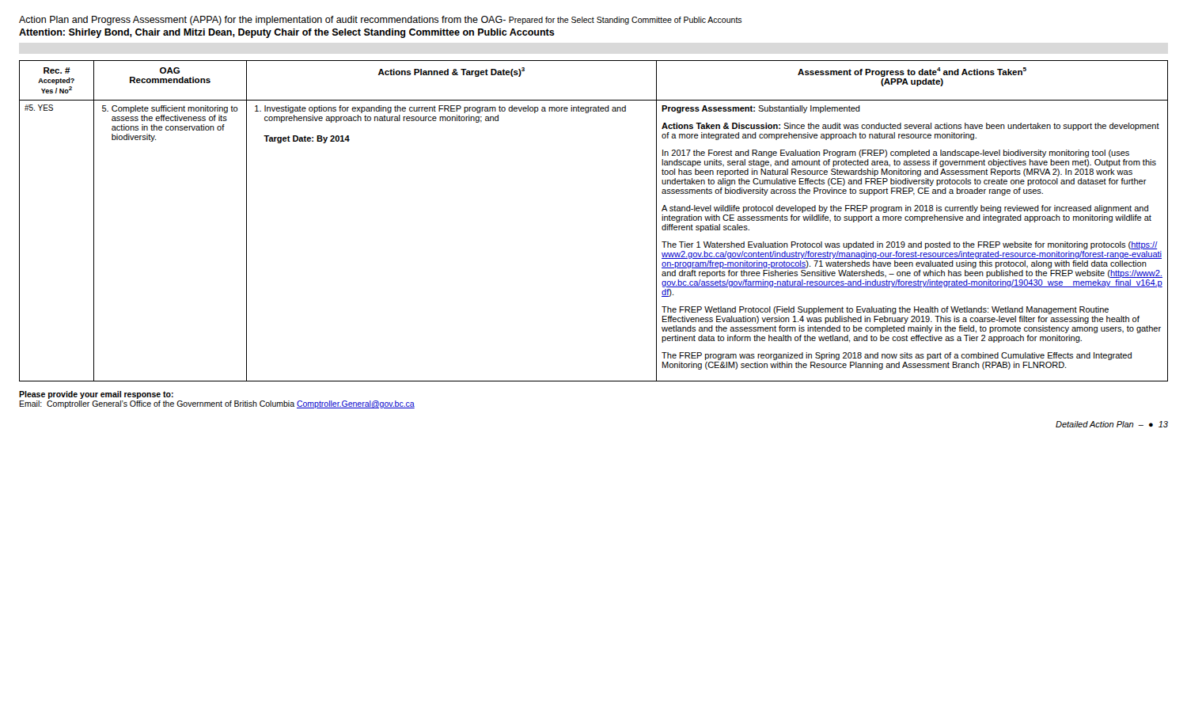Action Plan and Progress Assessment (APPA) for the implementation of audit recommendations from the OAG- Prepared for the Select Standing Committee of Public Accounts
Attention: Shirley Bond, Chair and Mitzi Dean, Deputy Chair of the Select Standing Committee on Public Accounts
| Rec. # Accepted? Yes / No 2 | OAG Recommendations | Actions Planned & Target Date(s) 3 | Assessment of Progress to date 4 and Actions Taken 5 (APPA update) |
| --- | --- | --- | --- |
| #5. YES | Complete sufficient monitoring to assess the effectiveness of its actions in the conservation of biodiversity. | Investigate options for expanding the current FREP program to develop a more integrated and comprehensive approach to natural resource monitoring; and Target Date: By 2014 | Progress Assessment: Substantially Implemented Actions Taken & Discussion: Since the audit was conducted several actions have been undertaken to support the development of a more integrated and comprehensive approach to natural resource monitoring. In 2017 the Forest and Range Evaluation Program (FREP) completed a landscape-level biodiversity monitoring tool (uses landscape units, seral stage, and amount of protected area, to assess if government objectives have been met). Output from this tool has been reported in Natural Resource Stewardship Monitoring and Assessment Reports (MRVA 2). In 2018 work was undertaken to align the Cumulative Effects (CE) and FREP biodiversity protocols to create one protocol and dataset for further assessments of biodiversity across the Province to support FREP, CE and a broader range of uses. A stand-level wildlife protocol developed by the FREP program in 2018 is currently being reviewed for increased alignment and integration with CE assessments for wildlife, to support a more comprehensive and integrated approach to monitoring wildlife at different spatial scales. The Tier 1 Watershed Evaluation Protocol was updated in 2019 and posted to the FREP website for monitoring protocols ( https://www2.gov.bc.ca/gov/content/industry/forestry/managing-our-forest-resources/integrated-resource-monitoring/forest-range-evaluation-program/frep-monitoring-protocols ). 71 watersheds have been evaluated using this protocol, along with field data collection and draft reports for three Fisheries Sensitive Watersheds, – one of which has been published to the FREP website ( https://www2.gov.bc.ca/assets/gov/farming-natural-resources-and-industry/forestry/integrated-monitoring/190430_wse__memekay_final_v164.pdf ). The FREP Wetland Protocol (Field Supplement to Evaluating the Health of Wetlands: Wetland Management Routine Effectiveness Evaluation) version 1.4 was published in February 2019. This is a coarse-level filter for assessing the health of wetlands and the assessment form is intended to be completed mainly in the field, to promote consistency among users, to gather pertinent data to inform the health of the wetland, and to be cost effective as a Tier 2 approach for monitoring. The FREP program was reorganized in Spring 2018 and now sits as part of a combined Cumulative Effects and Integrated Monitoring (CE&IM) section within the Resource Planning and Assessment Branch (RPAB) in FLNRORD. |
Please provide your email response to:
Email: Comptroller General’s Office of the Government of British Columbia Comptroller.General@gov.bc.ca
Detailed Action Plan – ● 13